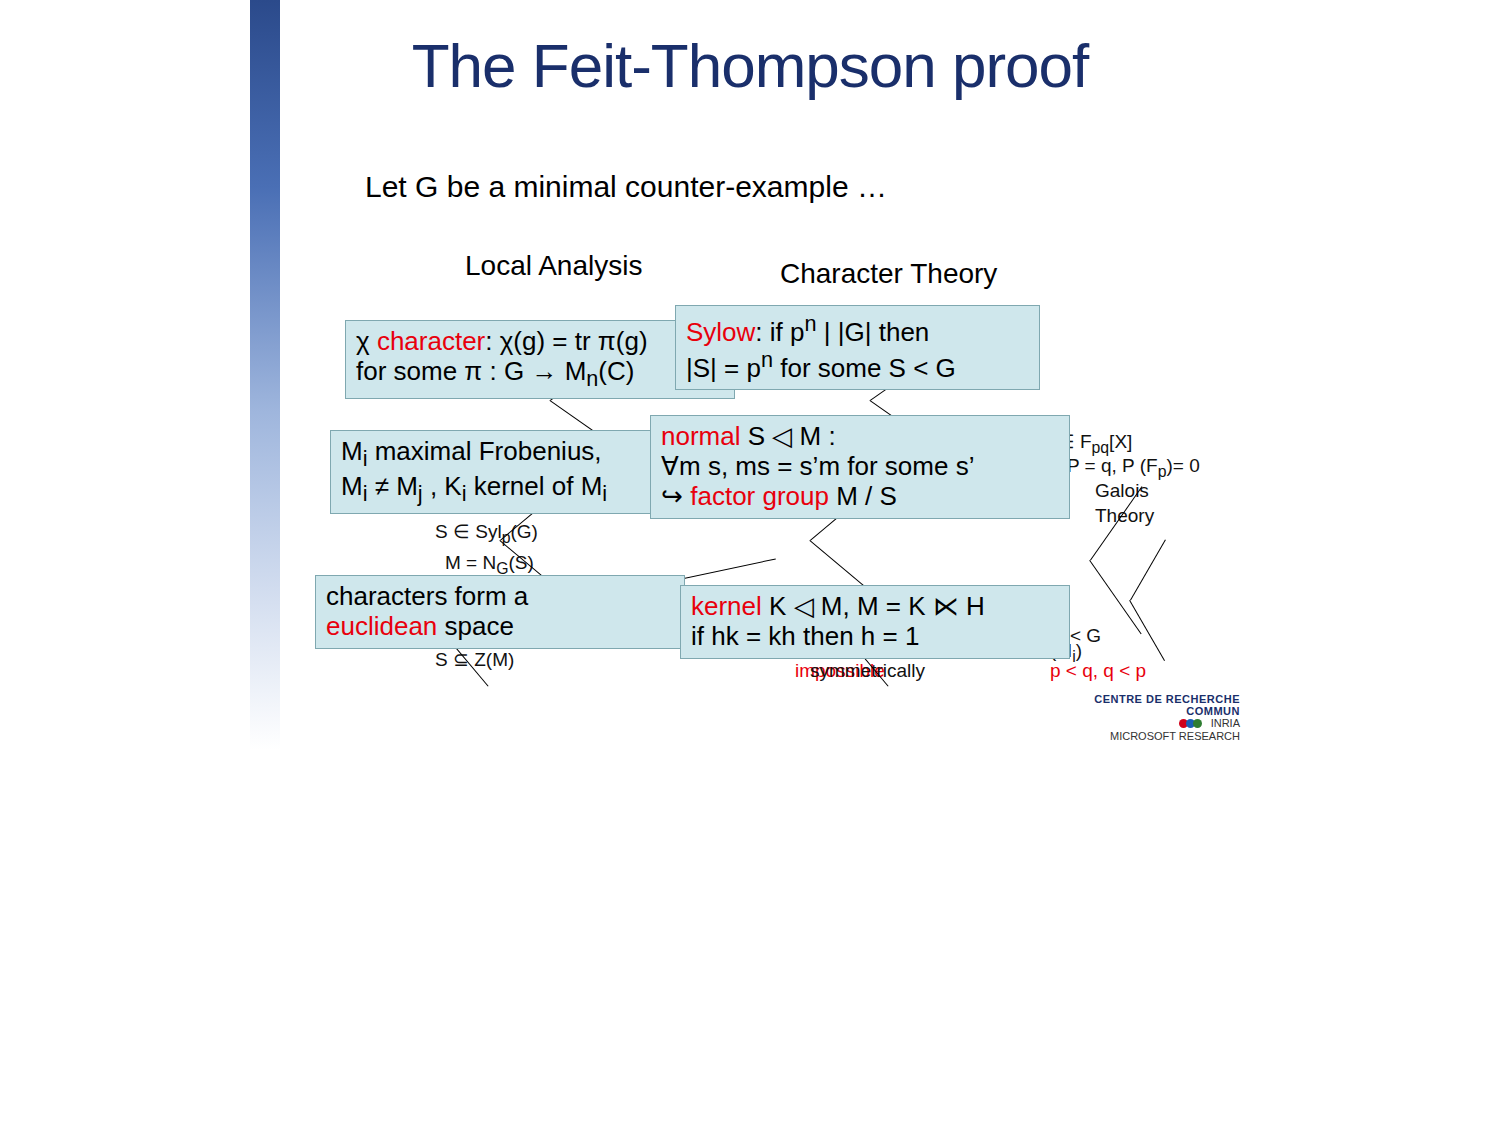The Feit-Thompson proof
Let G be a minimal counter-example …
Local Analysis
Character Theory
S ∈ Sylp(G)
M = NG(S)
S ⊆ Z(M)
P ∈ Fpq[X]
deg P = q, P (Fp)= 0
Galois
Theory
< G
(Mi)
p < q, q < p
impossible
symmetrically
χ character: χ(g) = tr π(g)
for some π : G → Mn(C)
Sylow: if pn | |G| then
|S| = pn for some S < G
Mi maximal Frobenius,
Mi ≠ Mj , Ki kernel of Mi
normal S ◁ M :
∀m s, ms = s’m for some s’
↪ factor group M / S
characters form a
euclidean space
kernel K ◁ M, M = K ⋉ H
if hk = kh then h = 1
CENTRE DE RECHERCHE
COMMUN
INRIA
MICROSOFT RESEARCH